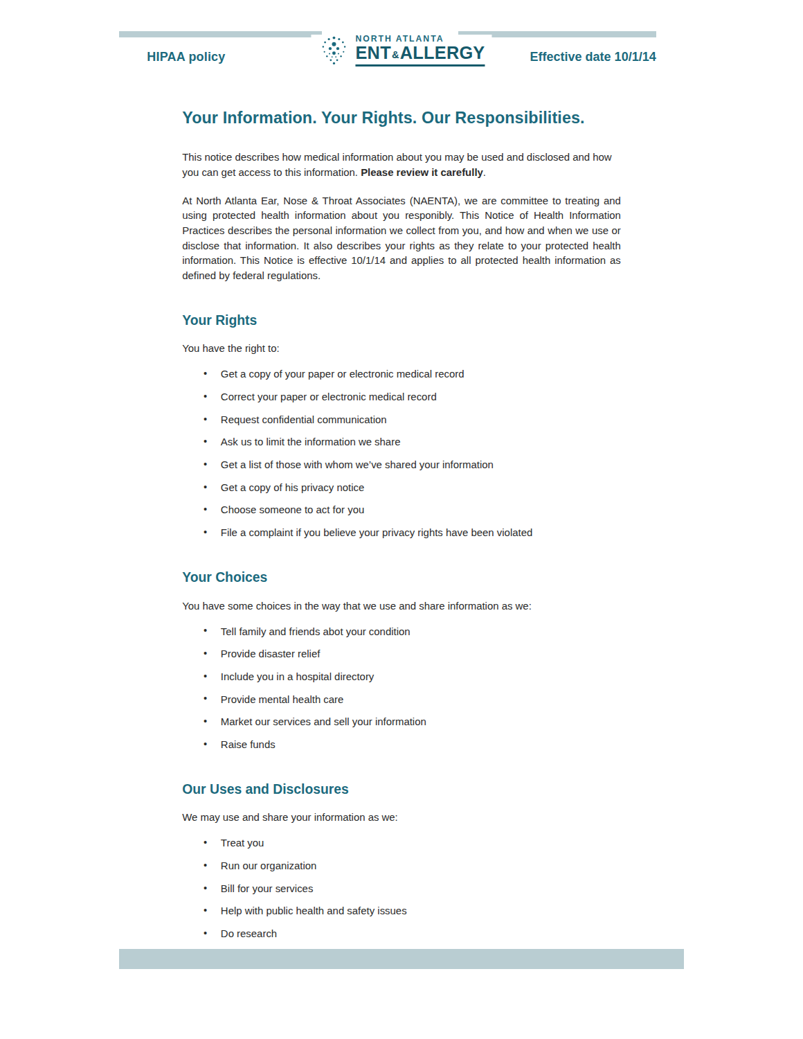HIPAA policy
NORTH ATLANTA
ENT&ALLERGY
Effective date 10/1/14
Your Information. Your Rights. Our Responsibilities.
This notice describes how medical information about you may be used and disclosed and how you can get access to this information. Please review it carefully.
At North Atlanta Ear, Nose & Throat Associates (NAENTA), we are committee to treating and using protected health information about you responibly. This Notice of Health Information Practices describes the personal information we collect from you, and how and when we use or disclose that information. It also describes your rights as they relate to your protected health information. This Notice is effective 10/1/14 and applies to all protected health information as defined by federal regulations.
Your Rights
You have the right to:
Get a copy of your paper or electronic medical record
Correct your paper or electronic medical record
Request confidential communication
Ask us to limit the information we share
Get a list of those with whom we’ve shared your information
Get a copy of his privacy notice
Choose someone to act for you
File a complaint if you believe your privacy rights have been violated
Your Choices
You have some choices in the way that we use and share information as we:
Tell family and friends abot your condition
Provide disaster relief
Include you in a hospital directory
Provide mental health care
Market our services and sell your information
Raise funds
Our Uses and Disclosures
We may use and share your information as we:
Treat you
Run our organization
Bill for your services
Help with public health and safety issues
Do research